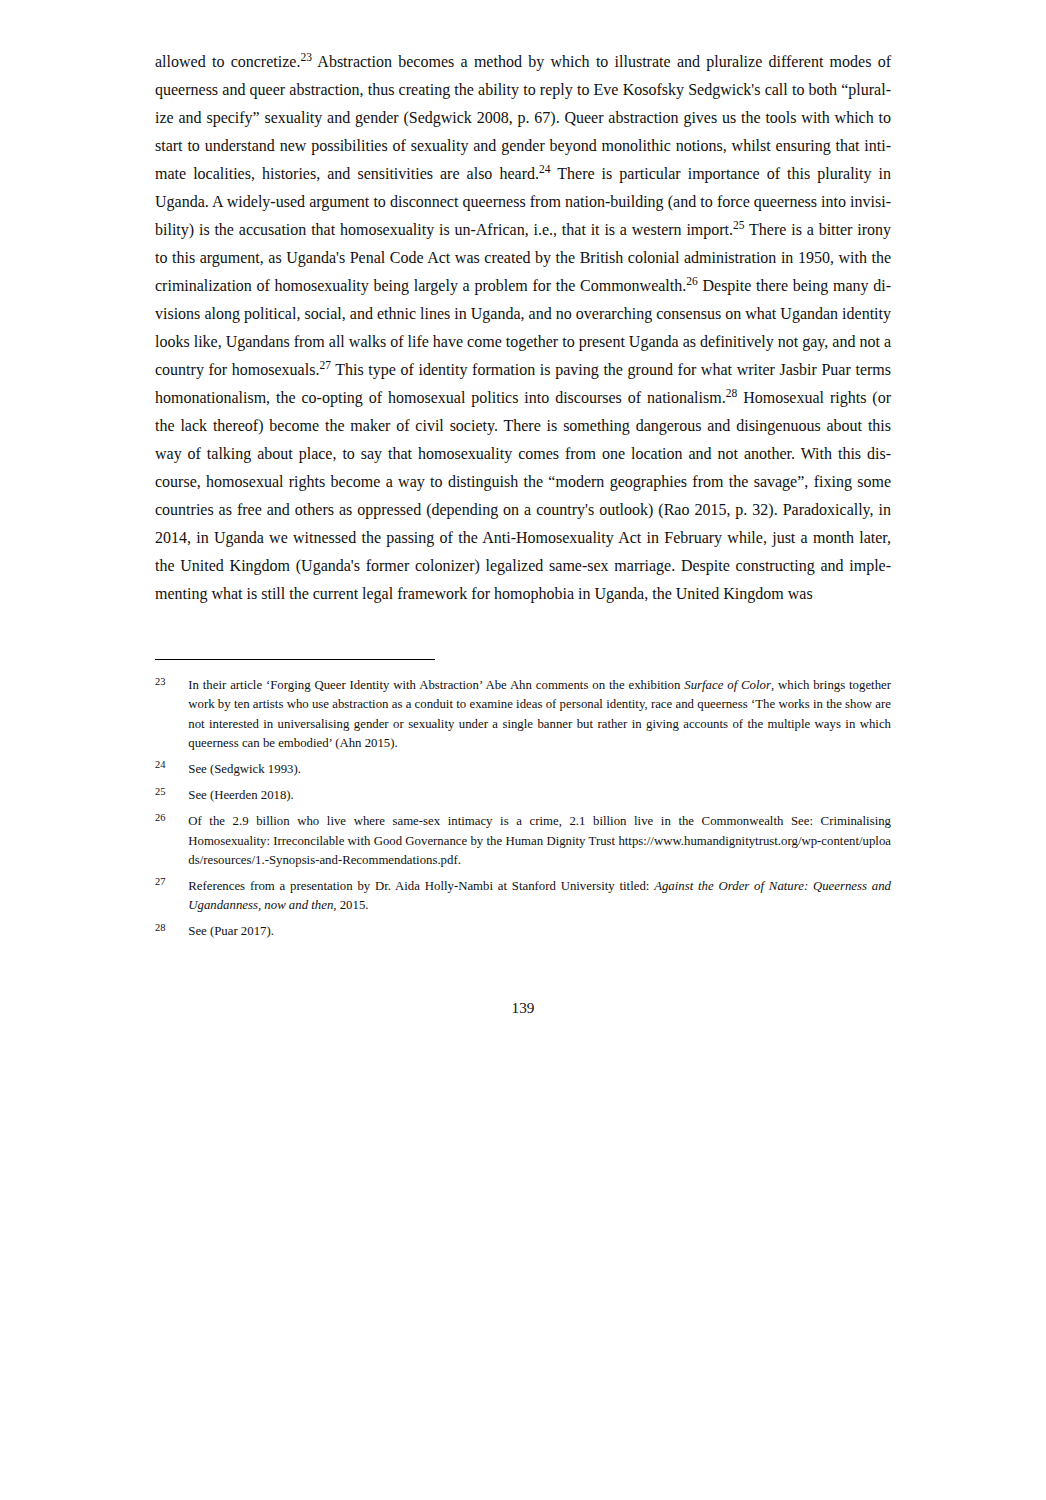allowed to concretize.23 Abstraction becomes a method by which to illustrate and pluralize different modes of queerness and queer abstraction, thus creating the ability to reply to Eve Kosofsky Sedgwick's call to both “pluralize and specify” sexuality and gender (Sedgwick 2008, p. 67). Queer abstraction gives us the tools with which to start to understand new possibilities of sexuality and gender beyond monolithic notions, whilst ensuring that intimate localities, histories, and sensitivities are also heard.24 There is particular importance of this plurality in Uganda. A widely-used argument to disconnect queerness from nation-building (and to force queerness into invisibility) is the accusation that homosexuality is un-African, i.e., that it is a western import.25 There is a bitter irony to this argument, as Uganda's Penal Code Act was created by the British colonial administration in 1950, with the criminalization of homosexuality being largely a problem for the Commonwealth.26 Despite there being many divisions along political, social, and ethnic lines in Uganda, and no overarching consensus on what Ugandan identity looks like, Ugandans from all walks of life have come together to present Uganda as definitively not gay, and not a country for homosexuals.27 This type of identity formation is paving the ground for what writer Jasbir Puar terms homonationalism, the co-opting of homosexual politics into discourses of nationalism.28 Homosexual rights (or the lack thereof) become the maker of civil society. There is something dangerous and disingenuous about this way of talking about place, to say that homosexuality comes from one location and not another. With this discourse, homosexual rights become a way to distinguish the “modern geographies from the savage”, fixing some countries as free and others as oppressed (depending on a country's outlook) (Rao 2015, p. 32). Paradoxically, in 2014, in Uganda we witnessed the passing of the Anti-Homosexuality Act in February while, just a month later, the United Kingdom (Uganda's former colonizer) legalized same-sex marriage. Despite constructing and implementing what is still the current legal framework for homophobia in Uganda, the United Kingdom was
23 In their article ‘Forging Queer Identity with Abstraction’ Abe Ahn comments on the exhibition Surface of Color, which brings together work by ten artists who use abstraction as a conduit to examine ideas of personal identity, race and queerness ‘The works in the show are not interested in universalising gender or sexuality under a single banner but rather in giving accounts of the multiple ways in which queerness can be embodied’ (Ahn 2015).
24 See (Sedgwick 1993).
25 See (Heerden 2018).
26 Of the 2.9 billion who live where same-sex intimacy is a crime, 2.1 billion live in the Commonwealth See: Criminalising Homosexuality: Irreconcilable with Good Governance by the Human Dignity Trust https://www.humandignitytrust.org/wp-content/uploads/resources/1.-Synopsis-and-Recommendations.pdf.
27 References from a presentation by Dr. Aida Holly-Nambi at Stanford University titled: Against the Order of Nature: Queerness and Ugandanness, now and then, 2015.
28 See (Puar 2017).
139